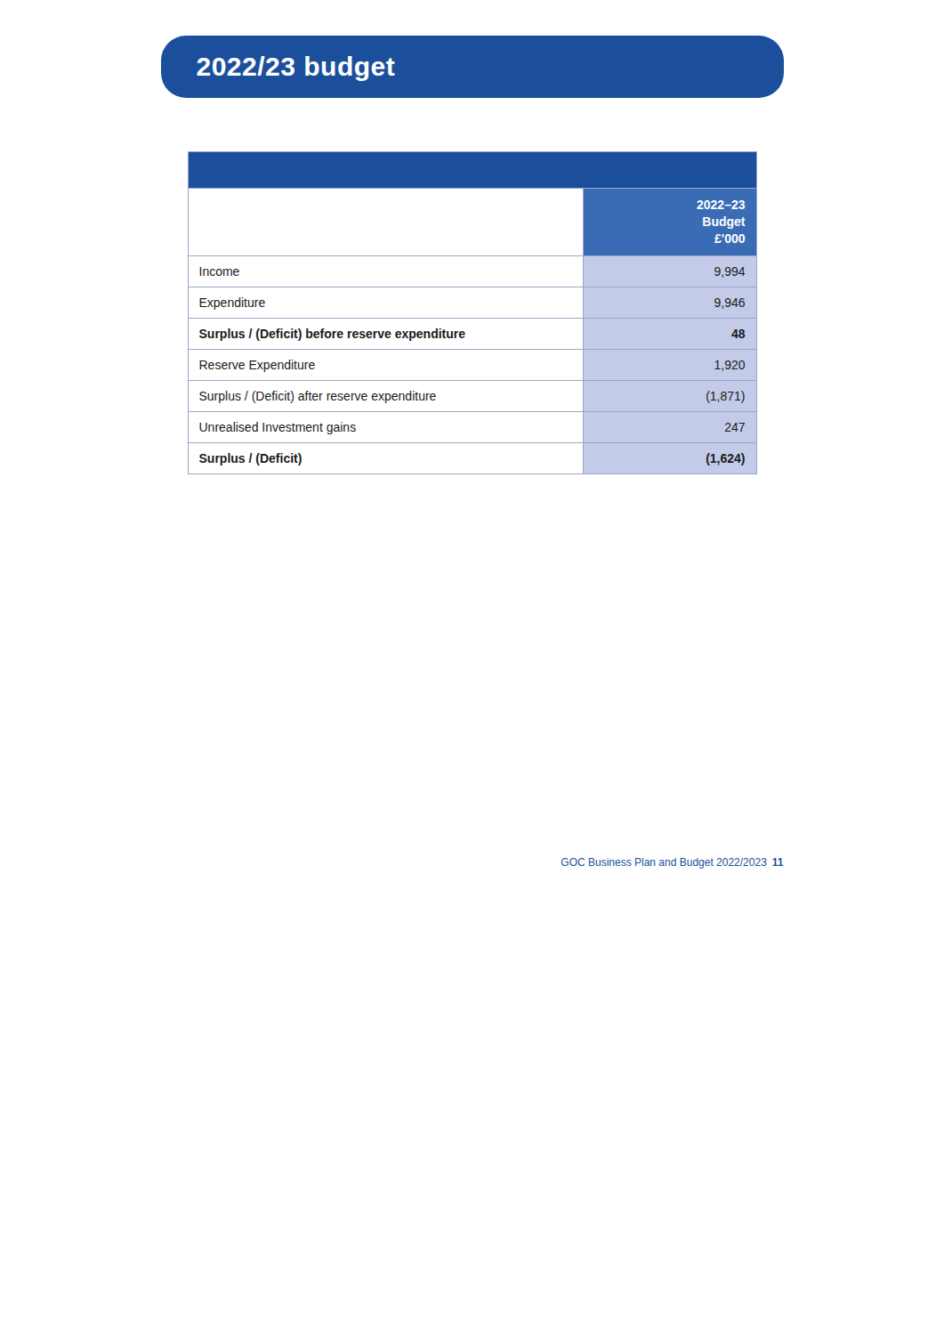2022/23 budget
| | 2022–23 Budget £'000 |
| Income | 9,994 |
| Expenditure | 9,946 |
| Surplus / (Deficit) before reserve expenditure | 48 |
| Reserve Expenditure | 1,920 |
| Surplus / (Deficit) after reserve expenditure | (1,871) |
| Unrealised Investment gains | 247 |
| Surplus / (Deficit) | (1,624) |
GOC Business Plan and Budget 2022/202311